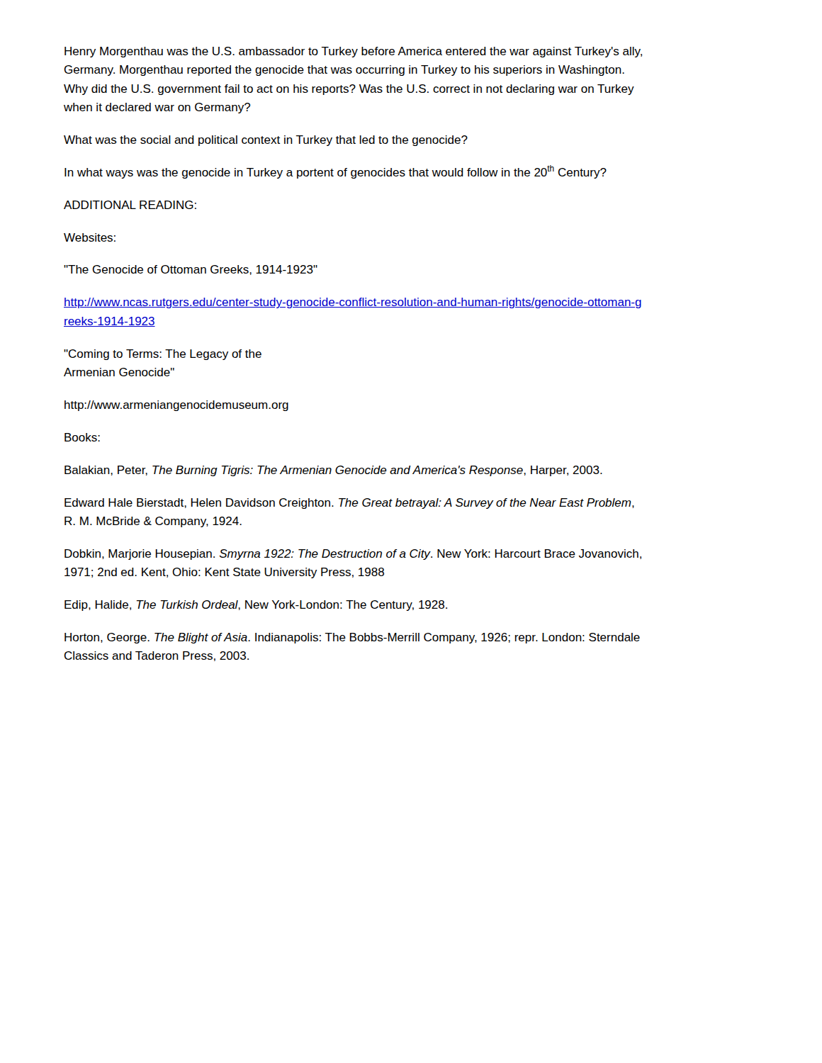Henry Morgenthau was the U.S. ambassador to Turkey before America entered the war against Turkey's ally, Germany. Morgenthau reported the genocide that was occurring in Turkey to his superiors in Washington. Why did the U.S. government fail to act on his reports? Was the U.S. correct in not declaring war on Turkey when it declared war on Germany?
What was the social and political context in Turkey that led to the genocide?
In what ways was the genocide in Turkey a portent of genocides that would follow in the 20th Century?
ADDITIONAL READING:
Websites:
"The Genocide of Ottoman Greeks, 1914-1923"
http://www.ncas.rutgers.edu/center-study-genocide-conflict-resolution-and-human-rights/genocide-ottoman-greeks-1914-1923
"Coming to Terms: The Legacy of the
Armenian Genocide"
http://www.armeniangenocidemuseum.org
Books:
Balakian, Peter, The Burning Tigris: The Armenian Genocide and America's Response, Harper, 2003.
Edward Hale Bierstadt, Helen Davidson Creighton. The Great betrayal: A Survey of the Near East Problem, R. M. McBride & Company, 1924.
Dobkin, Marjorie Housepian. Smyrna 1922: The Destruction of a City. New York: Harcourt Brace Jovanovich, 1971; 2nd ed. Kent, Ohio: Kent State University Press, 1988
Edip, Halide, The Turkish Ordeal, New York-London: The Century, 1928.
Horton, George. The Blight of Asia. Indianapolis: The Bobbs-Merrill Company, 1926; repr. London: Sterndale Classics and Taderon Press, 2003.